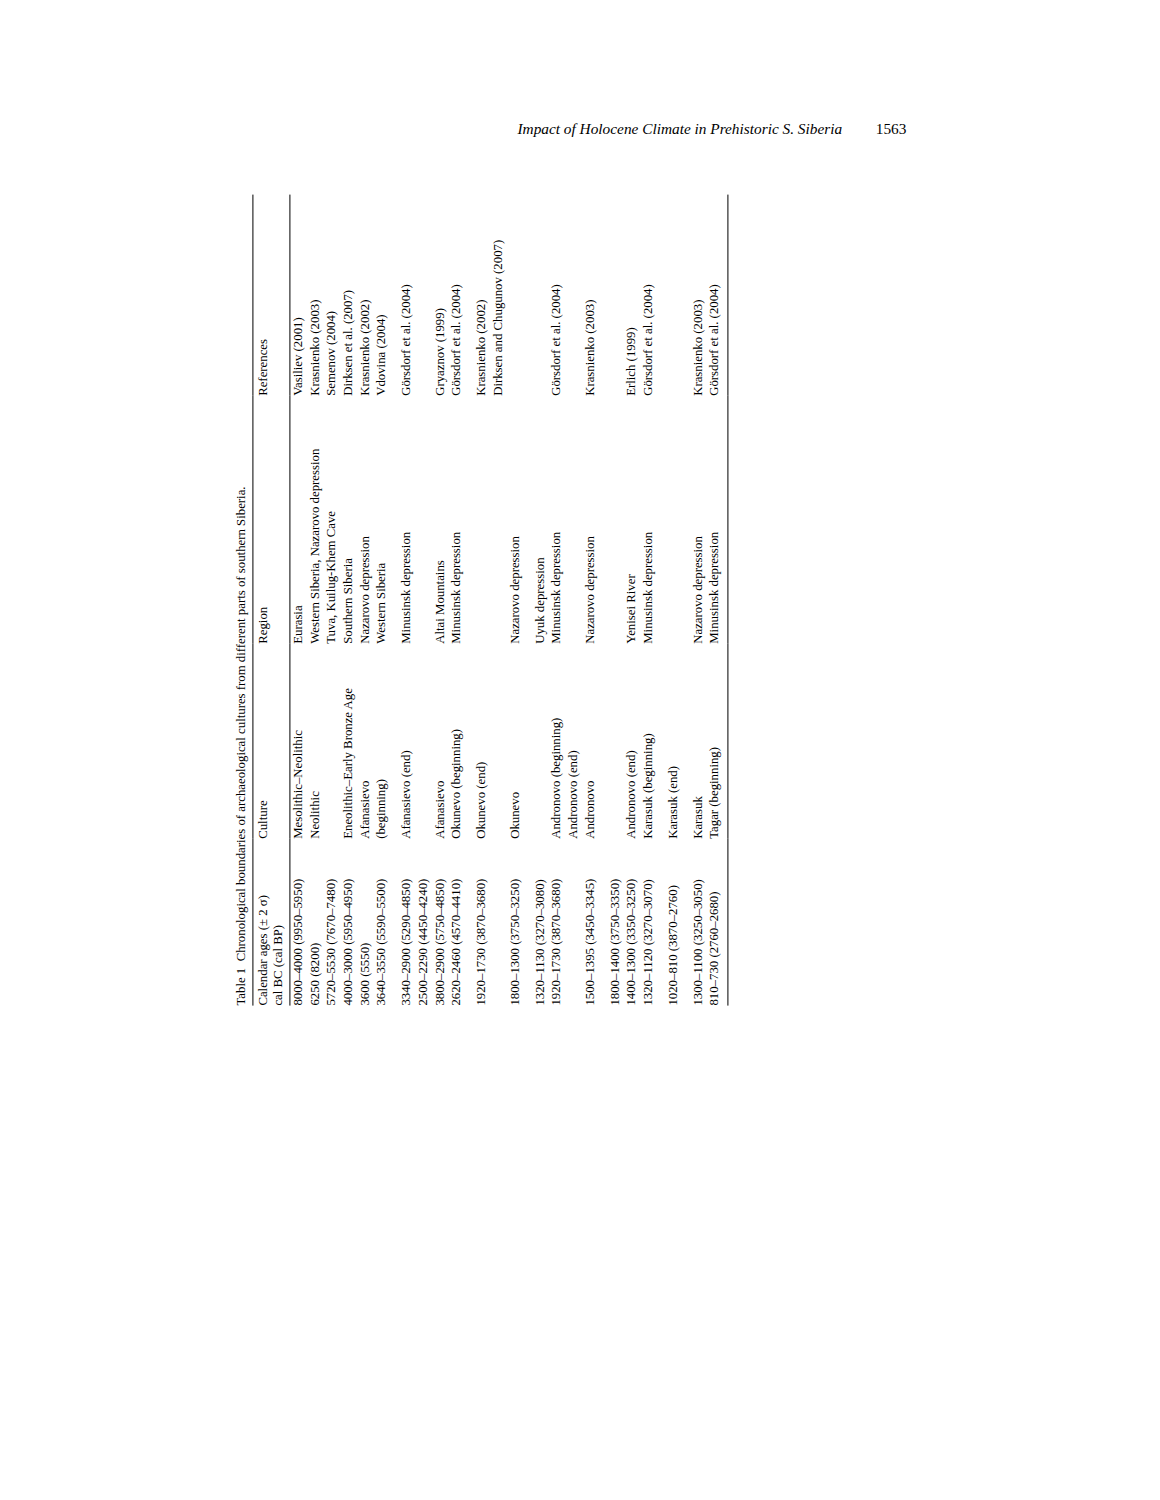Impact of Holocene Climate in Prehistoric S. Siberia1563
Table 1 Chronological boundaries of archaeological cultures from different parts of southern Siberia.
| Calendar ages (± 2 σ) cal BC (cal BP) | Culture | Region | References |
| --- | --- | --- | --- |
| 8000–4000 (9950–5950) | Mesolithic–Neolithic | Eurasia | Vasiliev (2001) |
| 6250 (8200) | Neolithic | Western Siberia, Nazarovo depression | Krasnienko (2003) |
| 5720–5530 (7670–7480) | | Tuva, Kuilug-Khem Cave | Semenov (2004) |
| 4000–3000 (5950–4950) | Eneolithic–Early Bronze Age | Southern Siberia | Dirksen et al. (2007) |
| 3600 (5550) | Afanasievo | Nazarovo depression | Krasnienko (2002) |
| 3640–3550 (5590–5500) | (beginning) | Western Siberia | Vdovina (2004) |
| 3340–2900 (5290–4850) | Afanasievo (end) | Minusinsk depression | Görsdorf et al. (2004) |
| 2500–2290 (4450–4240) | | | |
| 3800–2900 (5750–4850) | Afanasievo | Altai Mountains | Gryaznov (1999) |
| 2620–2460 (4570–4410) | Okunevo (beginning) | Minusinsk depression | Görsdorf et al. (2004) |
| 1920–1730 (3870–3680) | Okunevo (end) | | Krasnienko (2002) |
| | | | Dirksen and Chugunov (2007) |
| 1800–1300 (3750–3250) | Okunevo | Nazarovo depression | |
| 1320–1130 (3270–3080) | | Uyuk depression | |
| 1920–1730 (3870–3680) | Andronovo (beginning) | Minusinsk depression | Görsdorf et al. (2004) |
| | Andronovo (end) | | |
| 1500–1395 (3450–3345) | Andronovo | Nazarovo depression | Krasnienko (2003) |
| 1800–1400 (3750–3350) | | | |
| 1400–1300 (3350–3250) | Andronovo (end) | Yenisei River | Erlich (1999) |
| 1320–1120 (3270–3070) | Karasuk (beginning) | Minusinsk depression | Görsdorf et al. (2004) |
| 1020–810 (3870–2760) | Karasuk (end) | | |
| 1300–1100 (3250–3050) | Karasuk | Nazarovo depression | Krasnienko (2003) |
| 810–730 (2760–2680) | Tagar (beginning) | Minusinsk depression | Görsdorf et al. (2004) |